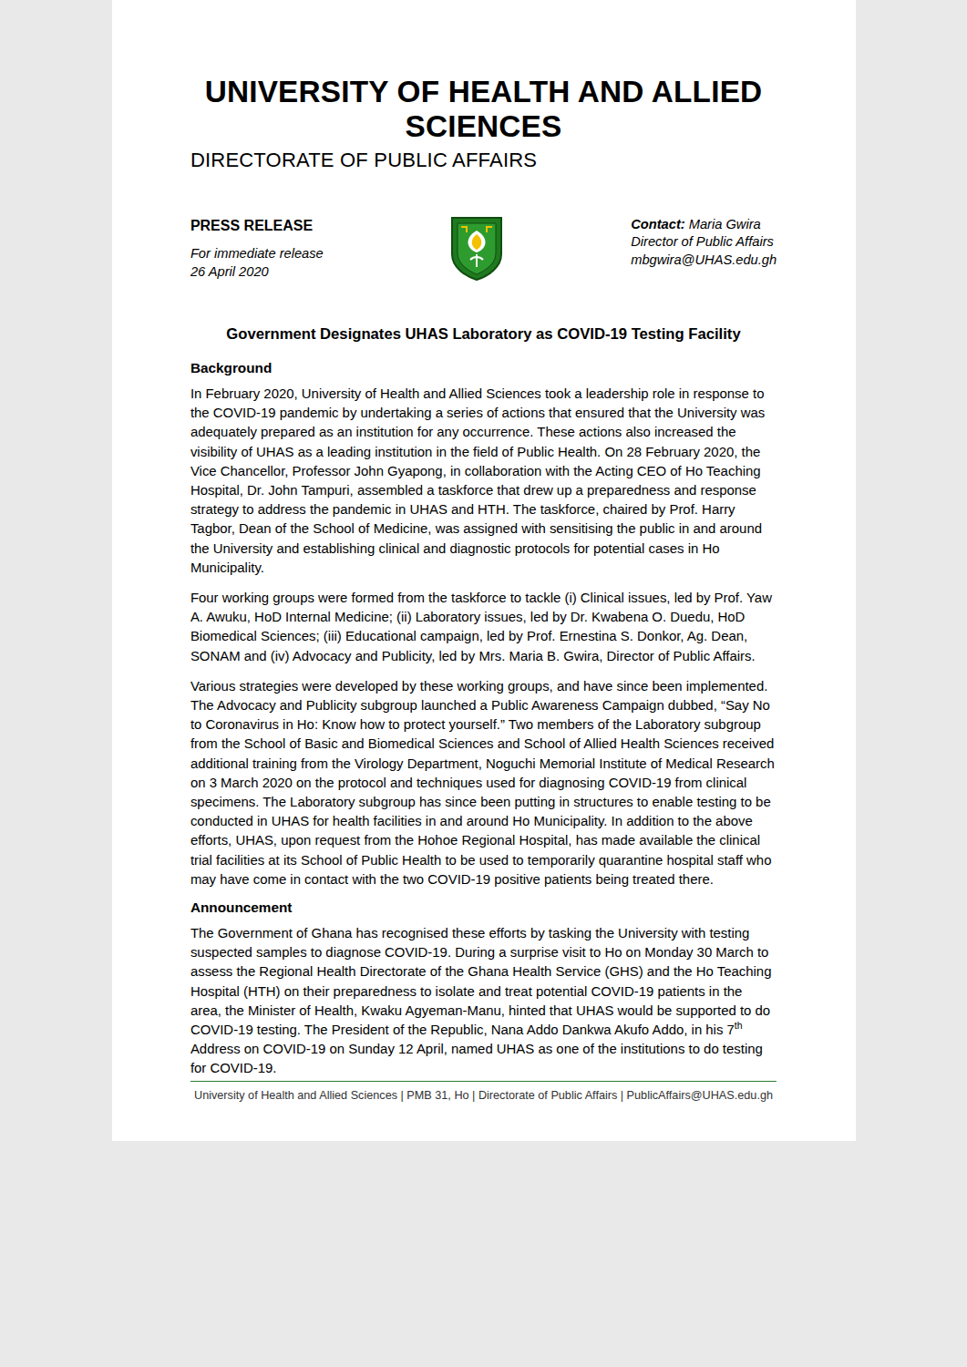UNIVERSITY OF HEALTH AND ALLIED SCIENCES
DIRECTORATE OF PUBLIC AFFAIRS
PRESS RELEASE
For immediate release
26 April 2020
Contact: Maria Gwira
Director of Public Affairs
mbgwira@UHAS.edu.gh
Government Designates UHAS Laboratory as COVID-19 Testing Facility
Background
In February 2020, University of Health and Allied Sciences took a leadership role in response to the COVID-19 pandemic by undertaking a series of actions that ensured that the University was adequately prepared as an institution for any occurrence. These actions also increased the visibility of UHAS as a leading institution in the field of Public Health. On 28 February 2020, the Vice Chancellor, Professor John Gyapong, in collaboration with the Acting CEO of Ho Teaching Hospital, Dr. John Tampuri, assembled a taskforce that drew up a preparedness and response strategy to address the pandemic in UHAS and HTH. The taskforce, chaired by Prof. Harry Tagbor, Dean of the School of Medicine, was assigned with sensitising the public in and around the University and establishing clinical and diagnostic protocols for potential cases in Ho Municipality.
Four working groups were formed from the taskforce to tackle (i) Clinical issues, led by Prof. Yaw A. Awuku, HoD Internal Medicine; (ii) Laboratory issues, led by Dr. Kwabena O. Duedu, HoD Biomedical Sciences; (iii) Educational campaign, led by Prof. Ernestina S. Donkor, Ag. Dean, SONAM and (iv) Advocacy and Publicity, led by Mrs. Maria B. Gwira, Director of Public Affairs.
Various strategies were developed by these working groups, and have since been implemented. The Advocacy and Publicity subgroup launched a Public Awareness Campaign dubbed, “Say No to Coronavirus in Ho: Know how to protect yourself.” Two members of the Laboratory subgroup from the School of Basic and Biomedical Sciences and School of Allied Health Sciences received additional training from the Virology Department, Noguchi Memorial Institute of Medical Research on 3 March 2020 on the protocol and techniques used for diagnosing COVID-19 from clinical specimens. The Laboratory subgroup has since been putting in structures to enable testing to be conducted in UHAS for health facilities in and around Ho Municipality. In addition to the above efforts, UHAS, upon request from the Hohoe Regional Hospital, has made available the clinical trial facilities at its School of Public Health to be used to temporarily quarantine hospital staff who may have come in contact with the two COVID-19 positive patients being treated there.
Announcement
The Government of Ghana has recognised these efforts by tasking the University with testing suspected samples to diagnose COVID-19. During a surprise visit to Ho on Monday 30 March to assess the Regional Health Directorate of the Ghana Health Service (GHS) and the Ho Teaching Hospital (HTH) on their preparedness to isolate and treat potential COVID-19 patients in the area, the Minister of Health, Kwaku Agyeman-Manu, hinted that UHAS would be supported to do COVID-19 testing. The President of the Republic, Nana Addo Dankwa Akufo Addo, in his 7th Address on COVID-19 on Sunday 12 April, named UHAS as one of the institutions to do testing for COVID-19.
University of Health and Allied Sciences | PMB 31, Ho | Directorate of Public Affairs | PublicAffairs@UHAS.edu.gh